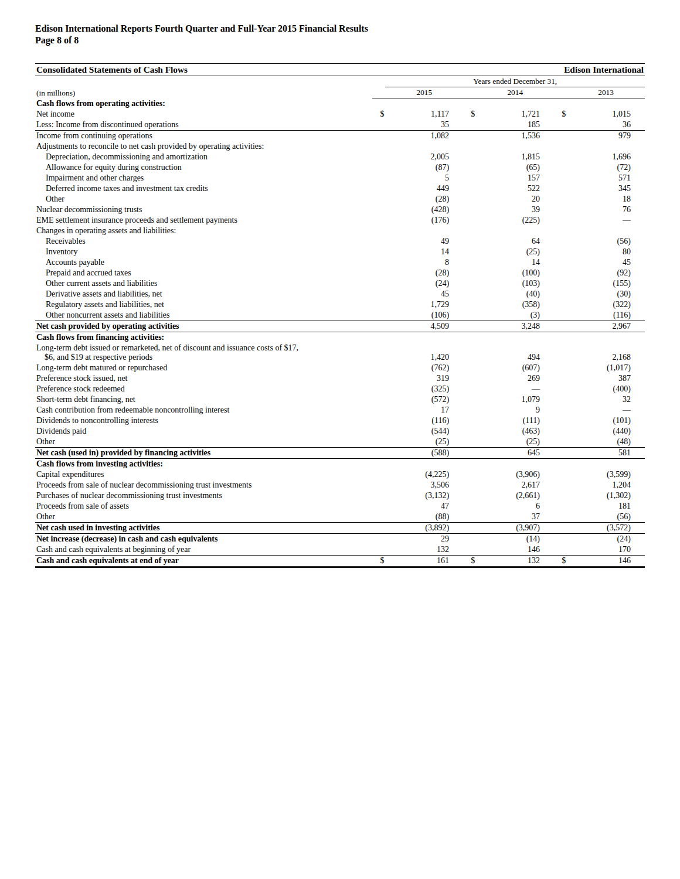Edison International Reports Fourth Quarter and Full-Year 2015 Financial Results
Page 8 of 8
| Consolidated Statements of Cash Flows | Edison International |
| | | Years ended December 31, |
| (in millions) | | 2015 | | 2014 | | 2013 |
| Cash flows from operating activities: | |
| Net income | $ | 1,117 | | $ | 1,721 | | $ | 1,015 | |
| Less: Income from discontinued operations | | 35 | | | 185 | | | 36 | |
| Income from continuing operations | | 1,082 | | | 1,536 | | | 979 | |
| Adjustments to reconcile to net cash provided by operating activities: | |
| Depreciation, decommissioning and amortization | | 2,005 | | | 1,815 | | | 1,696 | |
| Allowance for equity during construction | | (87) | | | (65) | | | (72) | |
| Impairment and other charges | | 5 | | | 157 | | | 571 | |
| Deferred income taxes and investment tax credits | | 449 | | | 522 | | | 345 | |
| Other | | (28) | | | 20 | | | 18 | |
| Nuclear decommissioning trusts | | (428) | | | 39 | | | 76 | |
| EME settlement insurance proceeds and settlement payments | | (176) | | | (225) | | | — | |
| Changes in operating assets and liabilities: | |
| Receivables | | 49 | | | 64 | | | (56) | |
| Inventory | | 14 | | | (25) | | | 80 | |
| Accounts payable | | 8 | | | 14 | | | 45 | |
| Prepaid and accrued taxes | | (28) | | | (100) | | | (92) | |
| Other current assets and liabilities | | (24) | | | (103) | | | (155) | |
| Derivative assets and liabilities, net | | 45 | | | (40) | | | (30) | |
| Regulatory assets and liabilities, net | | 1,729 | | | (358) | | | (322) | |
| Other noncurrent assets and liabilities | | (106) | | | (3) | | | (116) | |
| Net cash provided by operating activities | | 4,509 | | | 3,248 | | | 2,967 | |
| Cash flows from financing activities: | |
| Long-term debt issued or remarketed, net of discount and issuance costs of $17, $6, and $19 at respective periods | | 1,420 | | | 494 | | | 2,168 | |
| Long-term debt matured or repurchased | | (762) | | | (607) | | | (1,017) | |
| Preference stock issued, net | | 319 | | | 269 | | | 387 | |
| Preference stock redeemed | | (325) | | | — | | | (400) | |
| Short-term debt financing, net | | (572) | | | 1,079 | | | 32 | |
| Cash contribution from redeemable noncontrolling interest | | 17 | | | 9 | | | — | |
| Dividends to noncontrolling interests | | (116) | | | (111) | | | (101) | |
| Dividends paid | | (544) | | | (463) | | | (440) | |
| Other | | (25) | | | (25) | | | (48) | |
| Net cash (used in) provided by financing activities | | (588) | | | 645 | | | 581 | |
| Cash flows from investing activities: | |
| Capital expenditures | | (4,225) | | | (3,906) | | | (3,599) | |
| Proceeds from sale of nuclear decommissioning trust investments | | 3,506 | | | 2,617 | | | 1,204 | |
| Purchases of nuclear decommissioning trust investments | | (3,132) | | | (2,661) | | | (1,302) | |
| Proceeds from sale of assets | | 47 | | | 6 | | | 181 | |
| Other | | (88) | | | 37 | | | (56) | |
| Net cash used in investing activities | | (3,892) | | | (3,907) | | | (3,572) | |
| Net increase (decrease) in cash and cash equivalents | | 29 | | | (14) | | | (24) | |
| Cash and cash equivalents at beginning of year | | 132 | | | 146 | | | 170 | |
| Cash and cash equivalents at end of year | $ | 161 | | $ | 132 | | $ | 146 | |